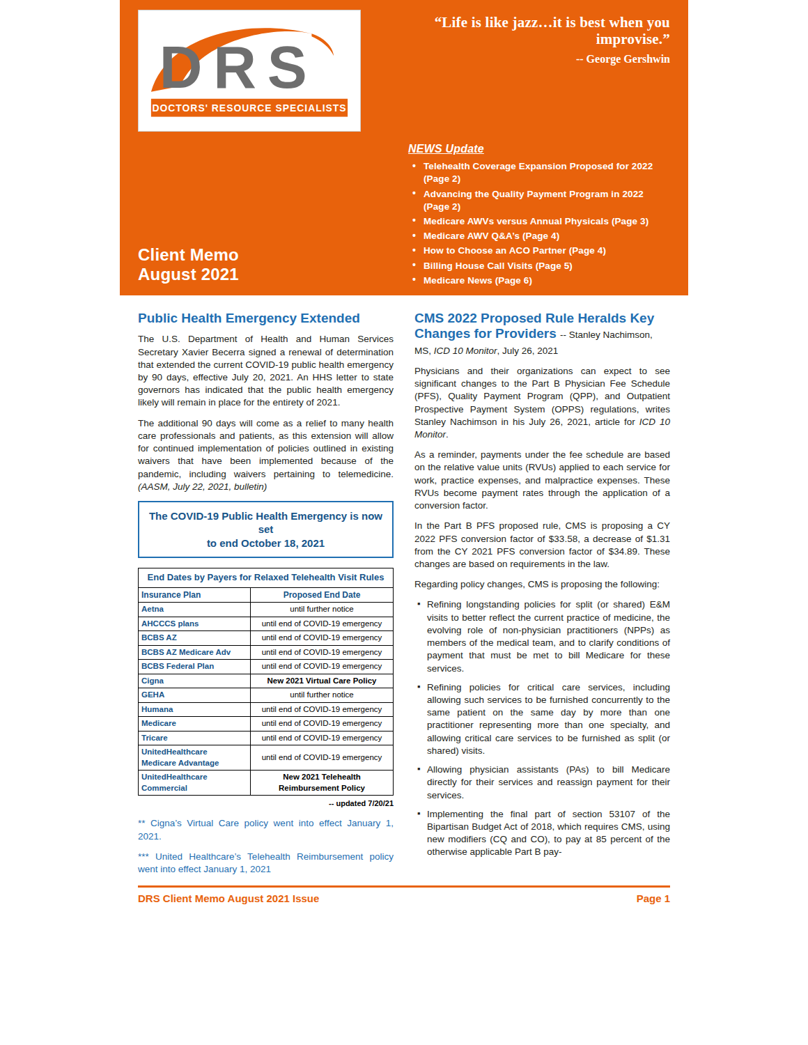D R S DOCTORS' RESOURCE SPECIALISTS
“Life is like jazz…it is best when you improvise.”
-- George Gershwin
Client Memo
August 2021
NEWS Update
Telehealth Coverage Expansion Proposed for 2022 (Page 2)
Advancing the Quality Payment Program in 2022 (Page 2)
Medicare AWVs versus Annual Physicals (Page 3)
Medicare AWV Q&A’s (Page 4)
How to Choose an ACO Partner (Page 4)
Billing House Call Visits (Page 5)
Medicare News (Page 6)
Public Health Emergency Extended
The U.S. Department of Health and Human Services Secretary Xavier Becerra signed a renewal of determination that extended the current COVID-19 public health emergency by 90 days, effective July 20, 2021. An HHS letter to state governors has indicated that the public health emergency likely will remain in place for the entirety of 2021.
The additional 90 days will come as a relief to many health care professionals and patients, as this extension will allow for continued implementation of policies outlined in existing waivers that have been implemented because of the pandemic, including waivers pertaining to telemedicine. (AASM, July 22, 2021, bulletin)
The COVID-19 Public Health Emergency is now set
to end October 18, 2021
End Dates by Payers for Relaxed Telehealth Visit Rules
| Insurance Plan | Proposed End Date |
| --- | --- |
| Aetna | until further notice |
| AHCCCS plans | until end of COVID-19 emergency |
| BCBS AZ | until end of COVID-19 emergency |
| BCBS AZ Medicare Adv | until end of COVID-19 emergency |
| BCBS Federal Plan | until end of COVID-19 emergency |
| Cigna | New 2021 Virtual Care Policy |
| GEHA | until further notice |
| Humana | until end of COVID-19 emergency |
| Medicare | until end of COVID-19 emergency |
| Tricare | until end of COVID-19 emergency |
| UnitedHealthcare Medicare Advantage | until end of COVID-19 emergency |
| UnitedHealthcare Commercial | New 2021 Telehealth Reimbursement Policy |
-- updated 7/20/21
** Cigna’s Virtual Care policy went into effect January 1, 2021.
*** United Healthcare’s Telehealth Reimbursement policy went into effect January 1, 2021
CMS 2022 Proposed Rule Heralds Key Changes for Providers -- Stanley Nachimson, MS, ICD 10 Monitor, July 26, 2021
Physicians and their organizations can expect to see significant changes to the Part B Physician Fee Schedule (PFS), Quality Payment Program (QPP), and Outpatient Prospective Payment System (OPPS) regulations, writes Stanley Nachimson in his July 26, 2021, article for ICD 10 Monitor.
As a reminder, payments under the fee schedule are based on the relative value units (RVUs) applied to each service for work, practice expenses, and malpractice expenses. These RVUs become payment rates through the application of a conversion factor.
In the Part B PFS proposed rule, CMS is proposing a CY 2022 PFS conversion factor of $33.58, a decrease of $1.31 from the CY 2021 PFS conversion factor of $34.89. These changes are based on requirements in the law.
Regarding policy changes, CMS is proposing the following:
Refining longstanding policies for split (or shared) E&M visits to better reflect the current practice of medicine, the evolving role of non-physician practitioners (NPPs) as members of the medical team, and to clarify conditions of payment that must be met to bill Medicare for these services.
Refining policies for critical care services, including allowing such services to be furnished concurrently to the same patient on the same day by more than one practitioner representing more than one specialty, and allowing critical care services to be furnished as split (or shared) visits.
Allowing physician assistants (PAs) to bill Medicare directly for their services and reassign payment for their services.
Implementing the final part of section 53107 of the Bipartisan Budget Act of 2018, which requires CMS, using new modifiers (CQ and CO), to pay at 85 percent of the otherwise applicable Part B pay-
DRS Client Memo August 2021 Issue
Page 1